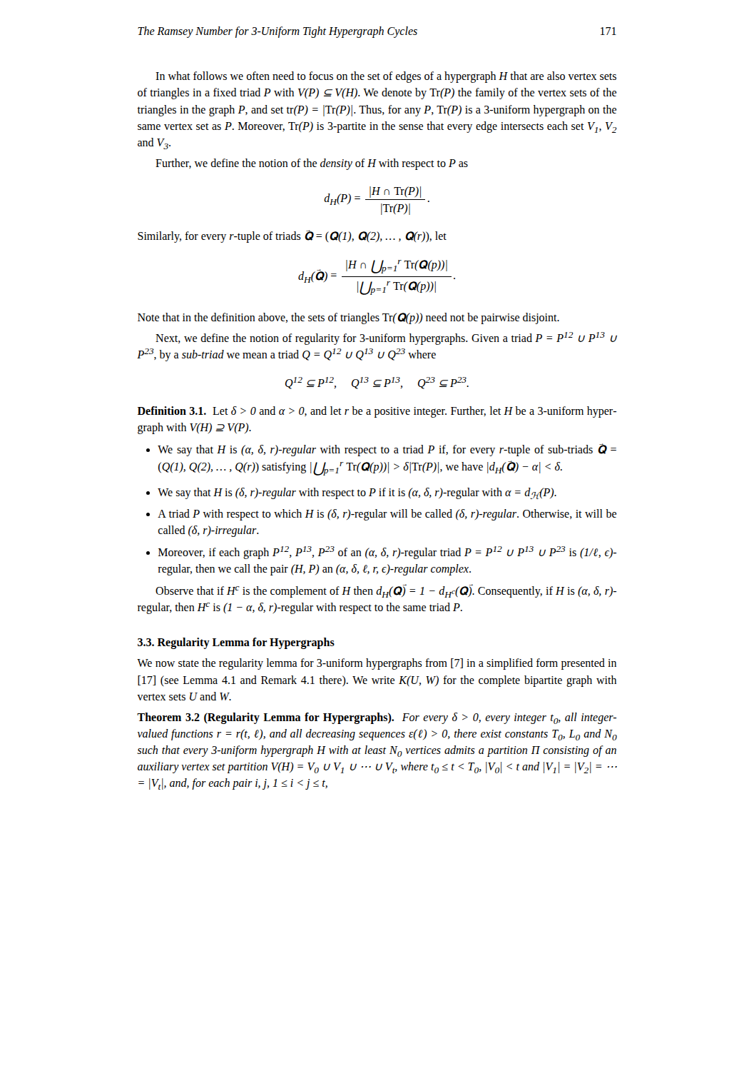The Ramsey Number for 3-Uniform Tight Hypergraph Cycles 171
In what follows we often need to focus on the set of edges of a hypergraph H that are also vertex sets of triangles in a fixed triad P with V(P) ⊆ V(H). We denote by Tr(P) the family of the vertex sets of the triangles in the graph P, and set tr(P) = |Tr(P)|. Thus, for any P, Tr(P) is a 3-uniform hypergraph on the same vertex set as P. Moreover, Tr(P) is 3-partite in the sense that every edge intersects each set V1, V2 and V3.
Further, we define the notion of the density of H with respect to P as
dH(P) = |H ∩ Tr(P)| |Tr(P)| .
Similarly, for every r-tuple of triads 𝐐 = (𝐐(1), 𝐐(2), … , 𝐐(r)), let
dH(𝐐) = |H ∩ ⋃p=1r Tr(𝐐(p))| |⋃p=1r Tr(𝐐(p))| .
Note that in the definition above, the sets of triangles Tr(𝐐(p)) need not be pairwise disjoint.
Next, we define the notion of regularity for 3-uniform hypergraphs. Given a triad P = P12 ∪ P13 ∪ P23, by a sub-triad we mean a triad Q = Q12 ∪ Q13 ∪ Q23 where
Q12 ⊆ P12, Q13 ⊆ P13, Q23 ⊆ P23.
Definition 3.1. Let δ > 0 and α > 0, and let r be a positive integer. Further, let H be a 3-uniform hypergraph with V(H) ⊇ V(P).
We say that H is (α, δ, r)-regular with respect to a triad P if, for every r-tuple of sub-triads 𝐐 = (Q(1), Q(2), … , Q(r)) satisfying |⋃p=1r Tr(𝐐(p))| > δ|Tr(P)|, we have |dH(𝐐) − α| < δ.
We say that H is (δ, r)-regular with respect to P if it is (α, δ, r)-regular with α = dℋ(P).
A triad P with respect to which H is (δ, r)-regular will be called (δ, r)-regular. Otherwise, it will be called (δ, r)-irregular.
Moreover, if each graph P12, P13, P23 of an (α, δ, r)-regular triad P = P12 ∪ P13 ∪ P23 is (1/ℓ, ϵ)-regular, then we call the pair (H, P) an (α, δ, ℓ, r, ϵ)-regular complex.
Observe that if Hc is the complement of H then dH(𝐐) = 1 − dHc(𝐐). Consequently, if H is (α, δ, r)-regular, then Hc is (1 − α, δ, r)-regular with respect to the same triad P.
3.3. Regularity Lemma for Hypergraphs
We now state the regularity lemma for 3-uniform hypergraphs from [7] in a simplified form presented in [17] (see Lemma 4.1 and Remark 4.1 there). We write K(U, W) for the complete bipartite graph with vertex sets U and W.
Theorem 3.2 (Regularity Lemma for Hypergraphs). For every δ > 0, every integer t0, all integer-valued functions r = r(t, ℓ), and all decreasing sequences ε(ℓ) > 0, there exist constants T0, L0 and N0 such that every 3-uniform hypergraph H with at least N0 vertices admits a partition Π consisting of an auxiliary vertex set partition V(H) = V0 ∪ V1 ∪ ⋯ ∪ Vt, where t0 ≤ t < T0, |V0| < t and |V1| = |V2| = ⋯ = |Vt|, and, for each pair i, j, 1 ≤ i < j ≤ t,